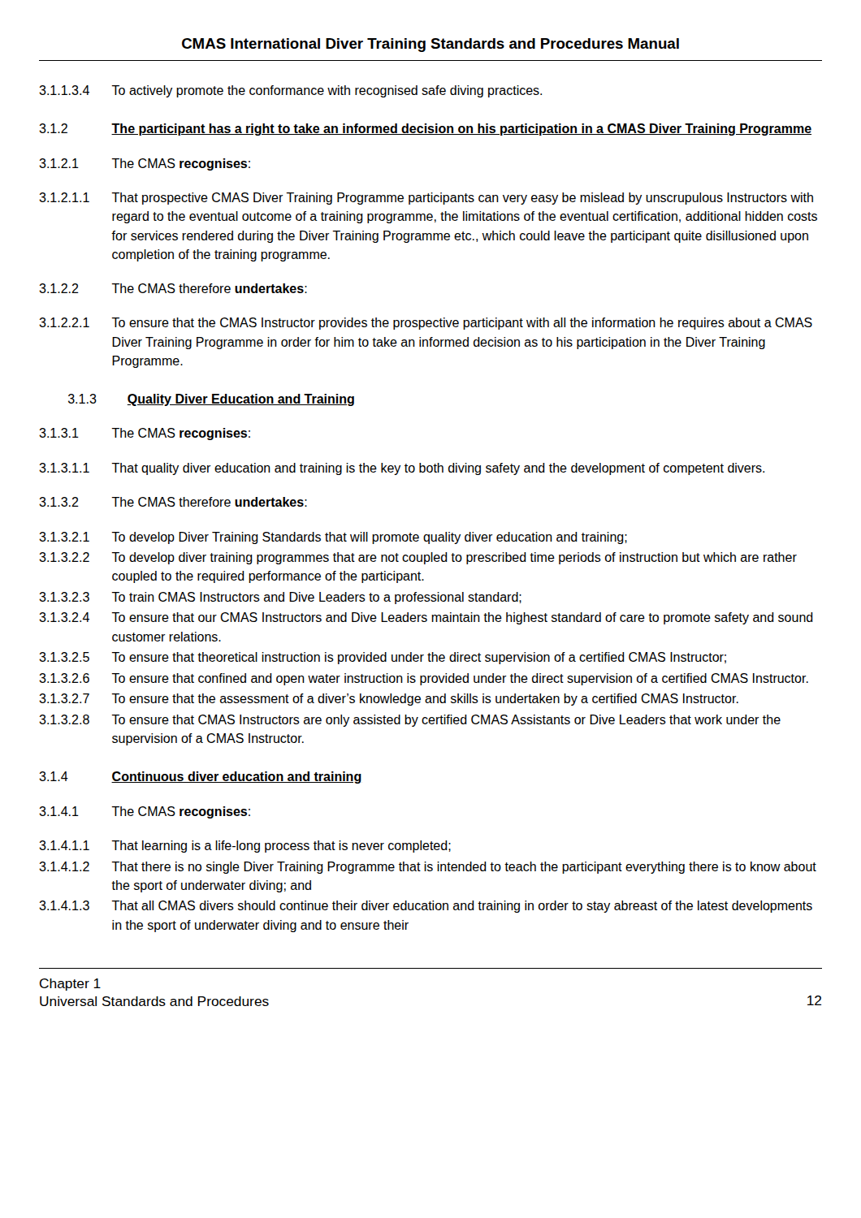CMAS International Diver Training Standards and Procedures Manual
3.1.1.3.4 To actively promote the conformance with recognised safe diving practices.
3.1.2 The participant has a right to take an informed decision on his participation in a CMAS Diver Training Programme
3.1.2.1 The CMAS recognises:
3.1.2.1.1 That prospective CMAS Diver Training Programme participants can very easy be mislead by unscrupulous Instructors with regard to the eventual outcome of a training programme, the limitations of the eventual certification, additional hidden costs for services rendered during the Diver Training Programme etc., which could leave the participant quite disillusioned upon completion of the training programme.
3.1.2.2 The CMAS therefore undertakes:
3.1.2.2.1 To ensure that the CMAS Instructor provides the prospective participant with all the information he requires about a CMAS Diver Training Programme in order for him to take an informed decision as to his participation in the Diver Training Programme.
3.1.3 Quality Diver Education and Training
3.1.3.1 The CMAS recognises:
3.1.3.1.1 That quality diver education and training is the key to both diving safety and the development of competent divers.
3.1.3.2 The CMAS therefore undertakes:
3.1.3.2.1 To develop Diver Training Standards that will promote quality diver education and training;
3.1.3.2.2 To develop diver training programmes that are not coupled to prescribed time periods of instruction but which are rather coupled to the required performance of the participant.
3.1.3.2.3 To train CMAS Instructors and Dive Leaders to a professional standard;
3.1.3.2.4 To ensure that our CMAS Instructors and Dive Leaders maintain the highest standard of care to promote safety and sound customer relations.
3.1.3.2.5 To ensure that theoretical instruction is provided under the direct supervision of a certified CMAS Instructor;
3.1.3.2.6 To ensure that confined and open water instruction is provided under the direct supervision of a certified CMAS Instructor.
3.1.3.2.7 To ensure that the assessment of a diver’s knowledge and skills is undertaken by a certified CMAS Instructor.
3.1.3.2.8 To ensure that CMAS Instructors are only assisted by certified CMAS Assistants or Dive Leaders that work under the supervision of a CMAS Instructor.
3.1.4 Continuous diver education and training
3.1.4.1 The CMAS recognises:
3.1.4.1.1 That learning is a life-long process that is never completed;
3.1.4.1.2 That there is no single Diver Training Programme that is intended to teach the participant everything there is to know about the sport of underwater diving; and
3.1.4.1.3 That all CMAS divers should continue their diver education and training in order to stay abreast of the latest developments in the sport of underwater diving and to ensure their
Chapter 1
Universal Standards and Procedures
12